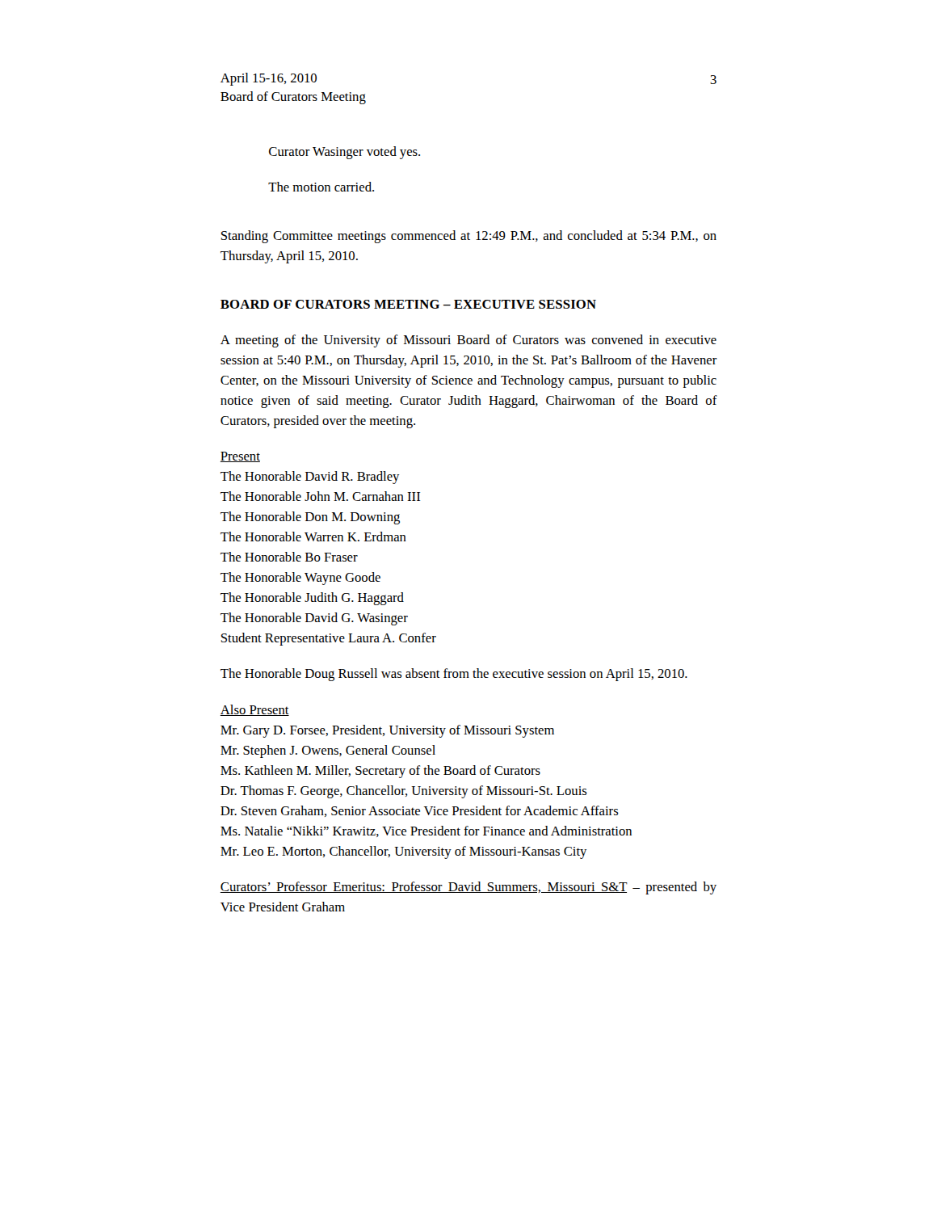April 15-16, 2010
Board of Curators Meeting
3
Curator Wasinger voted yes.
The motion carried.
Standing Committee meetings commenced at 12:49 P.M., and concluded at 5:34 P.M., on Thursday, April 15, 2010.
BOARD OF CURATORS MEETING – EXECUTIVE SESSION
A meeting of the University of Missouri Board of Curators was convened in executive session at 5:40 P.M., on Thursday, April 15, 2010, in the St. Pat’s Ballroom of the Havener Center, on the Missouri University of Science and Technology campus, pursuant to public notice given of said meeting. Curator Judith Haggard, Chairwoman of the Board of Curators, presided over the meeting.
Present
The Honorable David R. Bradley
The Honorable John M. Carnahan III
The Honorable Don M. Downing
The Honorable Warren K. Erdman
The Honorable Bo Fraser
The Honorable Wayne Goode
The Honorable Judith G. Haggard
The Honorable David G. Wasinger
Student Representative Laura A. Confer
The Honorable Doug Russell was absent from the executive session on April 15, 2010.
Also Present
Mr. Gary D. Forsee, President, University of Missouri System
Mr. Stephen J. Owens, General Counsel
Ms. Kathleen M. Miller, Secretary of the Board of Curators
Dr. Thomas F. George, Chancellor, University of Missouri-St. Louis
Dr. Steven Graham, Senior Associate Vice President for Academic Affairs
Ms. Natalie “Nikki” Krawitz, Vice President for Finance and Administration
Mr. Leo E. Morton, Chancellor, University of Missouri-Kansas City
Curators’ Professor Emeritus: Professor David Summers, Missouri S&T – presented by Vice President Graham